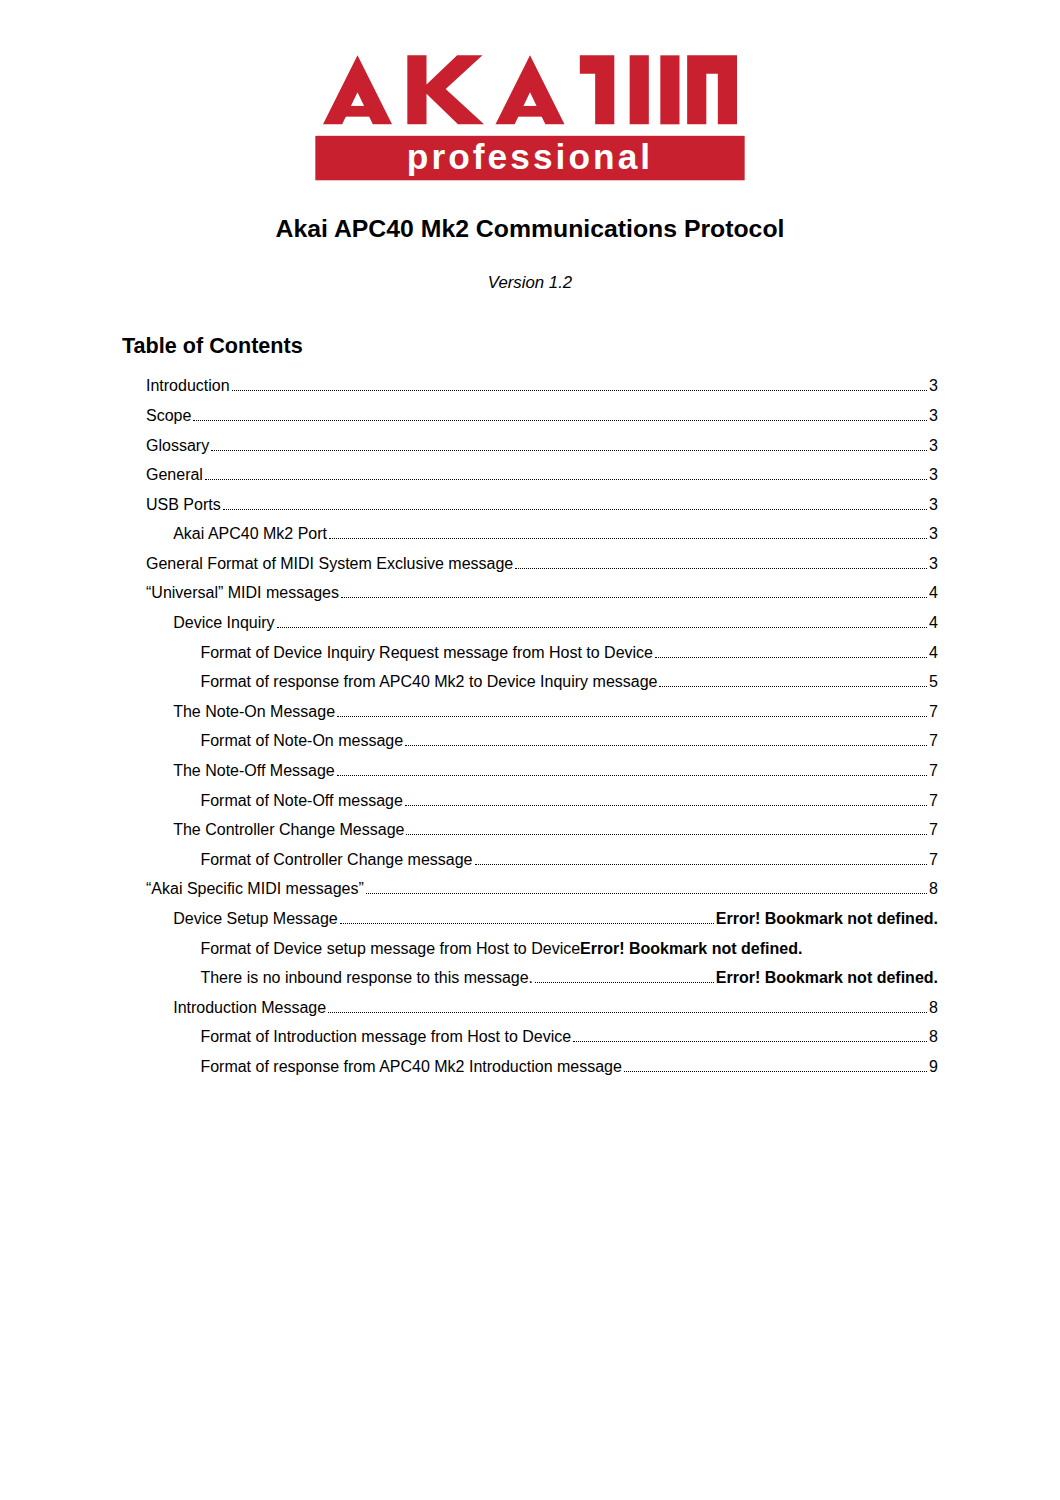professional
Akai APC40 Mk2 Communications Protocol
Version 1.2
Table of Contents
Introduction 3
Scope 3
Glossary 3
General 3
USB Ports 3
Akai APC40 Mk2 Port 3
General Format of MIDI System Exclusive message 3
“Universal” MIDI messages 4
Device Inquiry 4
Format of Device Inquiry Request message from Host to Device 4
Format of response from APC40 Mk2 to Device Inquiry message 5
The Note-On Message 7
Format of Note-On message 7
The Note-Off Message 7
Format of Note-Off message 7
The Controller Change Message 7
Format of Controller Change message 7
“Akai Specific MIDI messages” 8
Device Setup Message Error! Bookmark not defined.
Format of Device setup message from Host to Device Error! Bookmark not defined.
There is no inbound response to this message. Error! Bookmark not defined.
Introduction Message 8
Format of Introduction message from Host to Device 8
Format of response from APC40 Mk2 Introduction message 9